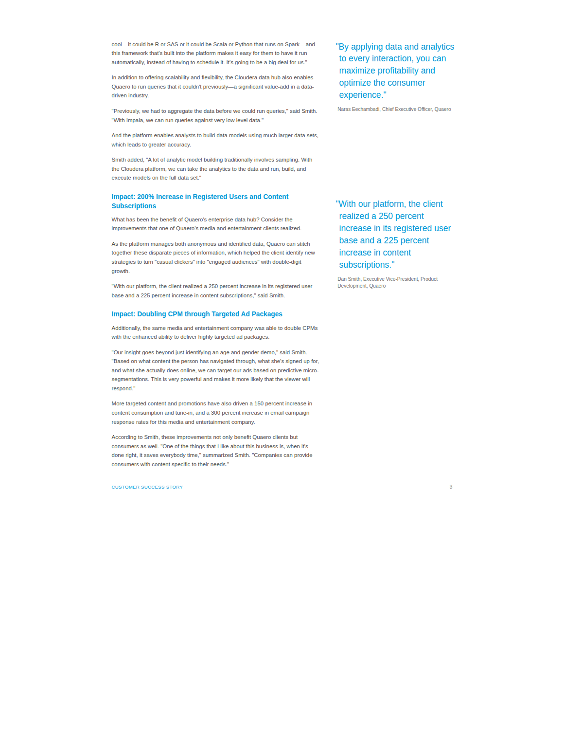cool – it could be R or SAS or it could be Scala or Python that runs on Spark – and this framework that's built into the platform makes it easy for them to have it run automatically, instead of having to schedule it. It's going to be a big deal for us."
In addition to offering scalability and flexibility, the Cloudera data hub also enables Quaero to run queries that it couldn't previously—a significant value-add in a data-driven industry.
"Previously, we had to aggregate the data before we could run queries," said Smith. "With Impala, we can run queries against very low level data."
And the platform enables analysts to build data models using much larger data sets, which leads to greater accuracy.
Smith added, "A lot of analytic model building traditionally involves sampling. With the Cloudera platform, we can take the analytics to the data and run, build, and execute models on the full data set."
Impact: 200% Increase in Registered Users and Content Subscriptions
What has been the benefit of Quaero's enterprise data hub? Consider the improvements that one of Quaero's media and entertainment clients realized.
As the platform manages both anonymous and identified data, Quaero can stitch together these disparate pieces of information, which helped the client identify new strategies to turn "casual clickers" into "engaged audiences" with double-digit growth.
"With our platform, the client realized a 250 percent increase in its registered user base and a 225 percent increase in content subscriptions," said Smith.
Impact: Doubling CPM through Targeted Ad Packages
Additionally, the same media and entertainment company was able to double CPMs with the enhanced ability to deliver highly targeted ad packages.
"Our insight goes beyond just identifying an age and gender demo," said Smith. "Based on what content the person has navigated through, what she's signed up for, and what she actually does online, we can target our ads based on predictive micro-segmentations. This is very powerful and makes it more likely that the viewer will respond."
More targeted content and promotions have also driven a 150 percent increase in content consumption and tune-in, and a 300 percent increase in email campaign response rates for this media and entertainment company.
According to Smith, these improvements not only benefit Quaero clients but consumers as well. "One of the things that I like about this business is, when it's done right, it saves everybody time," summarized Smith. "Companies can provide consumers with content specific to their needs."
"By applying data and analytics to every interaction, you can maximize profitability and optimize the consumer experience."
Naras Eechambadi, Chief Executive Officer, Quaero
"With our platform, the client realized a 250 percent increase in its registered user base and a 225 percent increase in content subscriptions."
Dan Smith, Executive Vice-President, Product Development, Quaero
CUSTOMER SUCCESS STORY
3